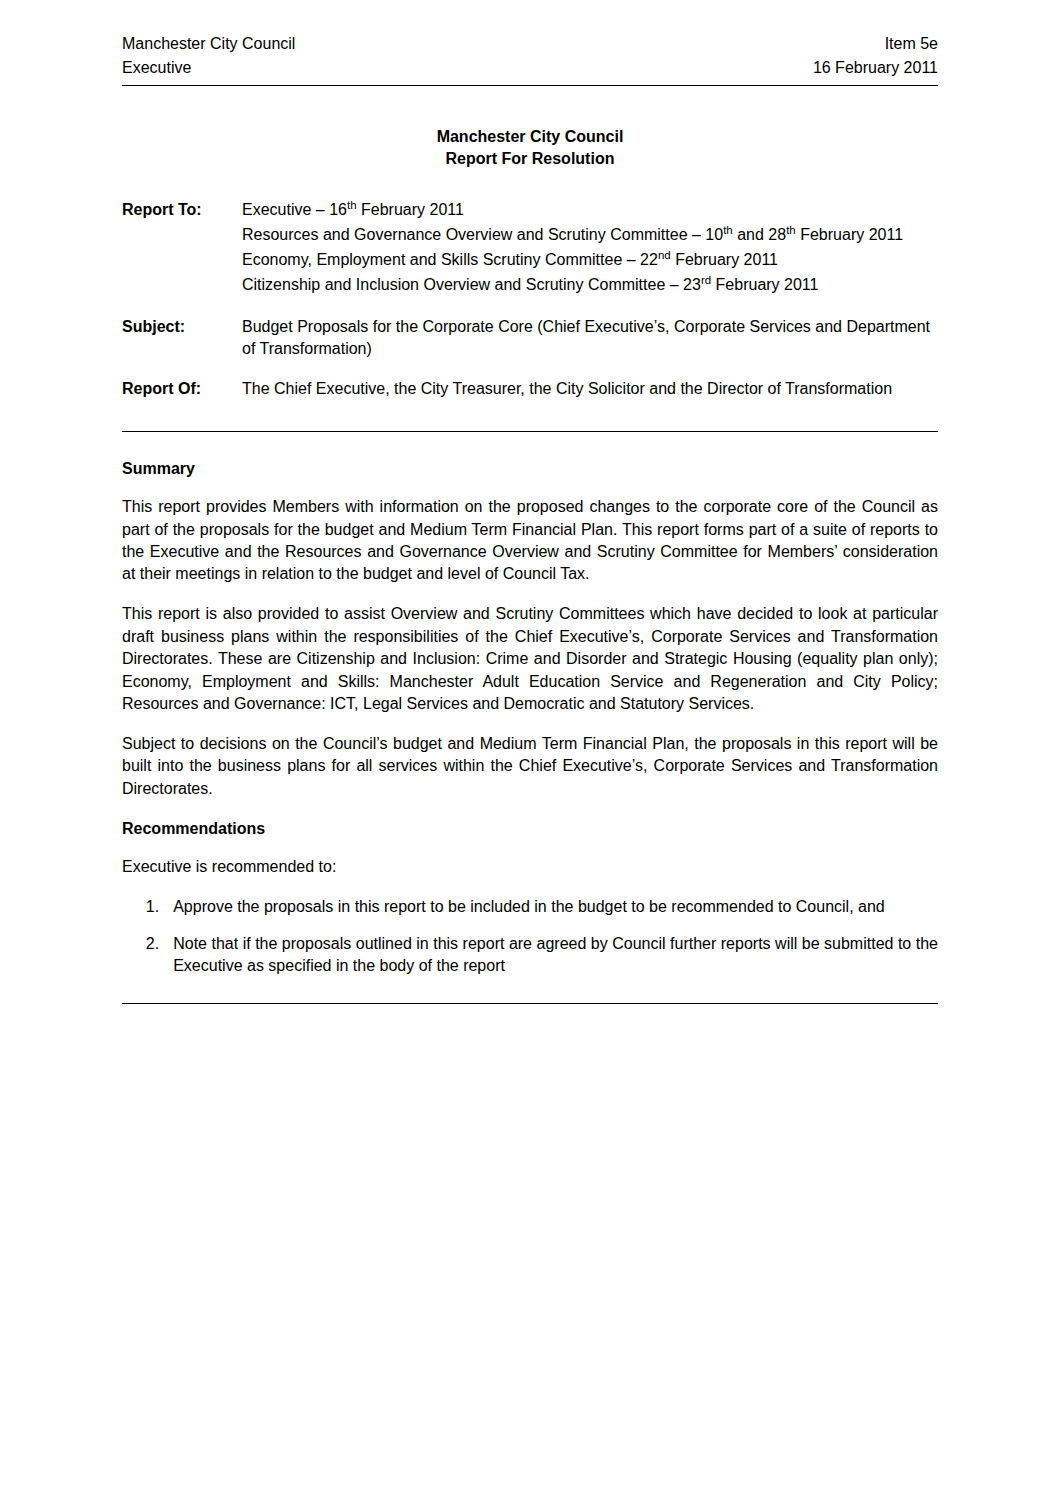Manchester City Council
Executive
Item 5e
16 February 2011
Manchester City Council
Report For Resolution
| Report To: | Executive – 16 th February 2011 Resources and Governance Overview and Scrutiny Committee – 10 th and 28 th February 2011 Economy, Employment and Skills Scrutiny Committee – 22 nd February 2011 Citizenship and Inclusion Overview and Scrutiny Committee – 23 rd February 2011 |
| Subject: | Budget Proposals for the Corporate Core (Chief Executive’s, Corporate Services and Department of Transformation) |
| Report Of: | The Chief Executive, the City Treasurer, the City Solicitor and the Director of Transformation |
Summary
This report provides Members with information on the proposed changes to the corporate core of the Council as part of the proposals for the budget and Medium Term Financial Plan. This report forms part of a suite of reports to the Executive and the Resources and Governance Overview and Scrutiny Committee for Members’ consideration at their meetings in relation to the budget and level of Council Tax.
This report is also provided to assist Overview and Scrutiny Committees which have decided to look at particular draft business plans within the responsibilities of the Chief Executive’s, Corporate Services and Transformation Directorates. These are Citizenship and Inclusion: Crime and Disorder and Strategic Housing (equality plan only); Economy, Employment and Skills: Manchester Adult Education Service and Regeneration and City Policy; Resources and Governance: ICT, Legal Services and Democratic and Statutory Services.
Subject to decisions on the Council’s budget and Medium Term Financial Plan, the proposals in this report will be built into the business plans for all services within the Chief Executive’s, Corporate Services and Transformation Directorates.
Recommendations
Executive is recommended to:
Approve the proposals in this report to be included in the budget to be recommended to Council, and
Note that if the proposals outlined in this report are agreed by Council further reports will be submitted to the Executive as specified in the body of the report